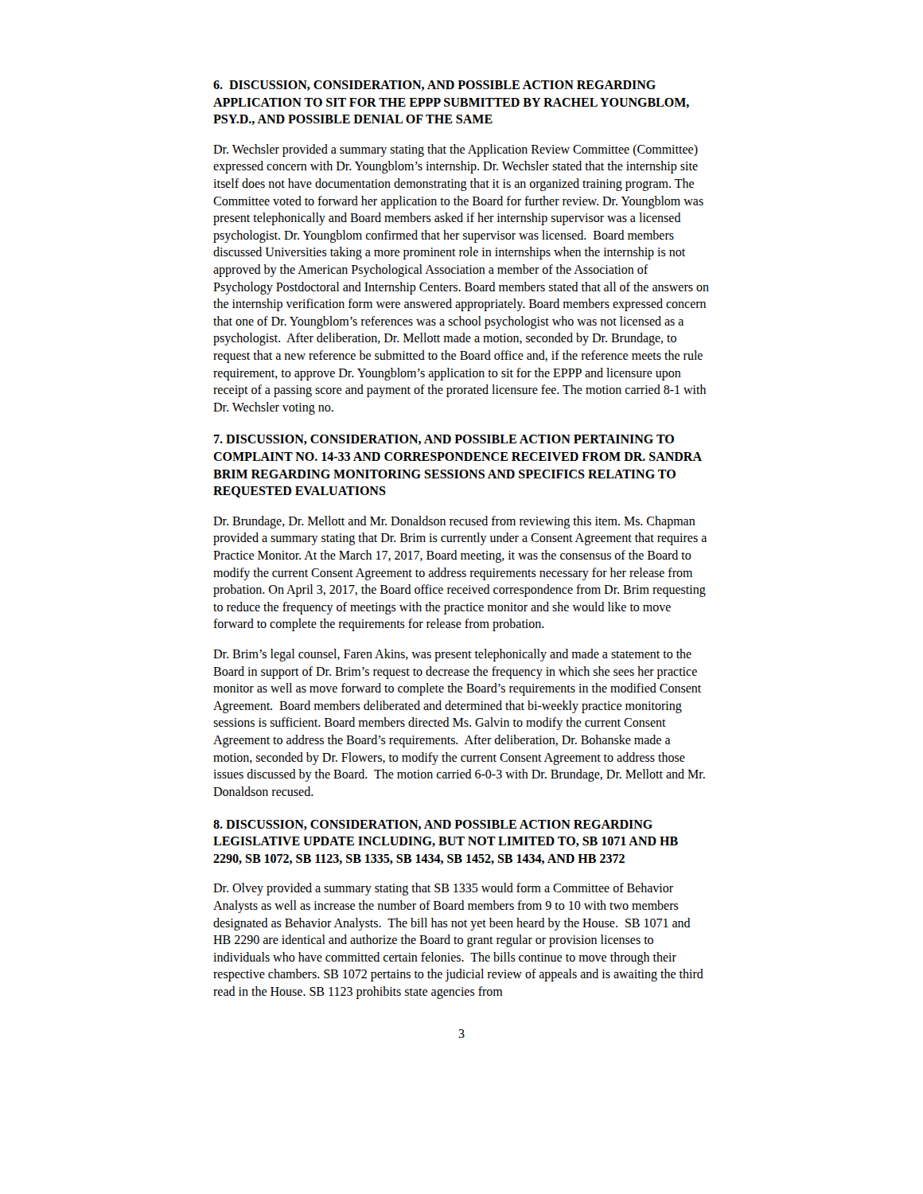6. Discussion, Consideration, and Possible Action Regarding Application to Sit for the EPPP Submitted by Rachel Youngblom, Psy.D., and Possible Denial of the Same
Dr. Wechsler provided a summary stating that the Application Review Committee (Committee) expressed concern with Dr. Youngblom’s internship. Dr. Wechsler stated that the internship site itself does not have documentation demonstrating that it is an organized training program. The Committee voted to forward her application to the Board for further review. Dr. Youngblom was present telephonically and Board members asked if her internship supervisor was a licensed psychologist. Dr. Youngblom confirmed that her supervisor was licensed. Board members discussed Universities taking a more prominent role in internships when the internship is not approved by the American Psychological Association a member of the Association of Psychology Postdoctoral and Internship Centers. Board members stated that all of the answers on the internship verification form were answered appropriately. Board members expressed concern that one of Dr. Youngblom’s references was a school psychologist who was not licensed as a psychologist. After deliberation, Dr. Mellott made a motion, seconded by Dr. Brundage, to request that a new reference be submitted to the Board office and, if the reference meets the rule requirement, to approve Dr. Youngblom’s application to sit for the EPPP and licensure upon receipt of a passing score and payment of the prorated licensure fee. The motion carried 8-1 with Dr. Wechsler voting no.
7. Discussion, Consideration, and Possible Action Pertaining to Complaint No. 14-33 and Correspondence Received from Dr. Sandra Brim Regarding Monitoring Sessions and Specifics Relating to Requested Evaluations
Dr. Brundage, Dr. Mellott and Mr. Donaldson recused from reviewing this item. Ms. Chapman provided a summary stating that Dr. Brim is currently under a Consent Agreement that requires a Practice Monitor. At the March 17, 2017, Board meeting, it was the consensus of the Board to modify the current Consent Agreement to address requirements necessary for her release from probation. On April 3, 2017, the Board office received correspondence from Dr. Brim requesting to reduce the frequency of meetings with the practice monitor and she would like to move forward to complete the requirements for release from probation.
Dr. Brim’s legal counsel, Faren Akins, was present telephonically and made a statement to the Board in support of Dr. Brim’s request to decrease the frequency in which she sees her practice monitor as well as move forward to complete the Board’s requirements in the modified Consent Agreement. Board members deliberated and determined that bi-weekly practice monitoring sessions is sufficient. Board members directed Ms. Galvin to modify the current Consent Agreement to address the Board’s requirements. After deliberation, Dr. Bohanske made a motion, seconded by Dr. Flowers, to modify the current Consent Agreement to address those issues discussed by the Board. The motion carried 6-0-3 with Dr. Brundage, Dr. Mellott and Mr. Donaldson recused.
8. Discussion, Consideration, and Possible Action Regarding Legislative Update Including, But Not Limited To, SB 1071 and HB 2290, SB 1072, SB 1123, SB 1335, SB 1434, SB 1452, SB 1434, and HB 2372
Dr. Olvey provided a summary stating that SB 1335 would form a Committee of Behavior Analysts as well as increase the number of Board members from 9 to 10 with two members designated as Behavior Analysts. The bill has not yet been heard by the House. SB 1071 and HB 2290 are identical and authorize the Board to grant regular or provision licenses to individuals who have committed certain felonies. The bills continue to move through their respective chambers. SB 1072 pertains to the judicial review of appeals and is awaiting the third read in the House. SB 1123 prohibits state agencies from
3